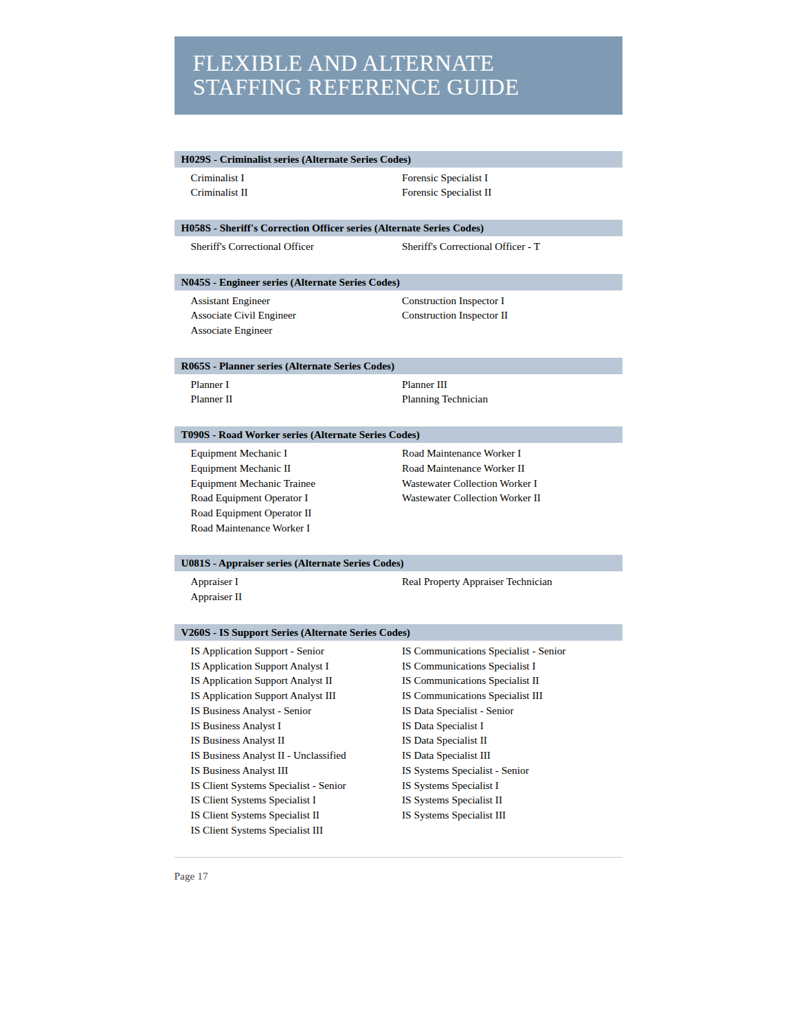FLEXIBLE AND ALTERNATE STAFFING REFERENCE GUIDE
H029S - Criminalist series (Alternate Series Codes)
Criminalist I
Criminalist II
Forensic Specialist I
Forensic Specialist II
H058S - Sheriff's Correction Officer series (Alternate Series Codes)
Sheriff's Correctional Officer
Sheriff's Correctional Officer - T
N045S - Engineer series (Alternate Series Codes)
Assistant Engineer
Associate Civil Engineer
Associate Engineer
Construction Inspector I
Construction Inspector II
R065S - Planner series (Alternate Series Codes)
Planner I
Planner II
Planner III
Planning Technician
T090S - Road Worker series (Alternate Series Codes)
Equipment Mechanic I
Equipment Mechanic II
Equipment Mechanic Trainee
Road Equipment Operator I
Road Equipment Operator II
Road Maintenance Worker I
Road Maintenance Worker I
Road Maintenance Worker II
Wastewater Collection Worker I
Wastewater Collection Worker II
U081S - Appraiser series (Alternate Series Codes)
Appraiser I
Appraiser II
Real Property Appraiser Technician
V260S - IS Support Series (Alternate Series Codes)
IS Application Support - Senior
IS Application Support Analyst I
IS Application Support Analyst II
IS Application Support Analyst III
IS Business Analyst - Senior
IS Business Analyst I
IS Business Analyst II
IS Business Analyst II - Unclassified
IS Business Analyst III
IS Client Systems Specialist - Senior
IS Client Systems Specialist I
IS Client Systems Specialist II
IS Client Systems Specialist III
IS Communications Specialist - Senior
IS Communications Specialist I
IS Communications Specialist II
IS Communications Specialist III
IS Data Specialist - Senior
IS Data Specialist I
IS Data Specialist II
IS Data Specialist III
IS Systems Specialist - Senior
IS Systems Specialist I
IS Systems Specialist II
IS Systems Specialist III
Page 17